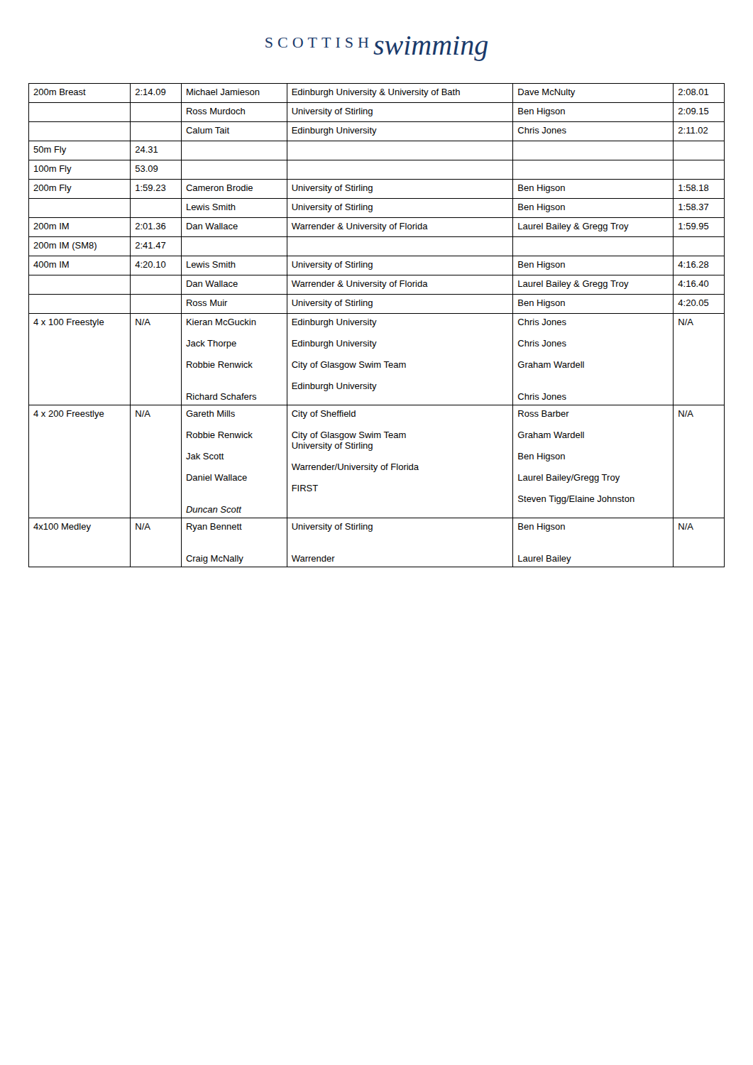SCOTTISH swimming
| 200m Breast | 2:14.09 | Michael Jamieson | Edinburgh University & University of Bath | Dave McNulty | 2:08.01 |
| | | Ross Murdoch | University of Stirling | Ben Higson | 2:09.15 |
| | | Calum Tait | Edinburgh University | Chris Jones | 2:11.02 |
| 50m Fly | 24.31 | | | | |
| 100m Fly | 53.09 | | | | |
| 200m Fly | 1:59.23 | Cameron Brodie | University of Stirling | Ben Higson | 1:58.18 |
| | | Lewis Smith | University of Stirling | Ben Higson | 1:58.37 |
| 200m IM | 2:01.36 | Dan Wallace | Warrender & University of Florida | Laurel Bailey & Gregg Troy | 1:59.95 |
| 200m IM (SM8) | 2:41.47 | | | | |
| 400m IM | 4:20.10 | Lewis Smith | University of Stirling | Ben Higson | 4:16.28 |
| | | Dan Wallace | Warrender & University of Florida | Laurel Bailey & Gregg Troy | 4:16.40 |
| | | Ross Muir | University of Stirling | Ben Higson | 4:20.05 |
| 4 x 100 Freestyle | N/A | Kieran McGuckin Jack Thorpe Robbie Renwick Richard Schafers | Edinburgh University Edinburgh University City of Glasgow Swim Team Edinburgh University | Chris Jones Chris Jones Graham Wardell Chris Jones | N/A |
| 4 x 200 Freestlye | N/A | Gareth Mills Robbie Renwick Jak Scott Daniel Wallace Duncan Scott | City of Sheffield City of Glasgow Swim Team University of Stirling Warrender/University of Florida FIRST | Ross Barber Graham Wardell Ben Higson Laurel Bailey/Gregg Troy Steven Tigg/Elaine Johnston | N/A |
| 4x100 Medley | N/A | Ryan Bennett Craig McNally | University of Stirling Warrender | Ben Higson Laurel Bailey | N/A |